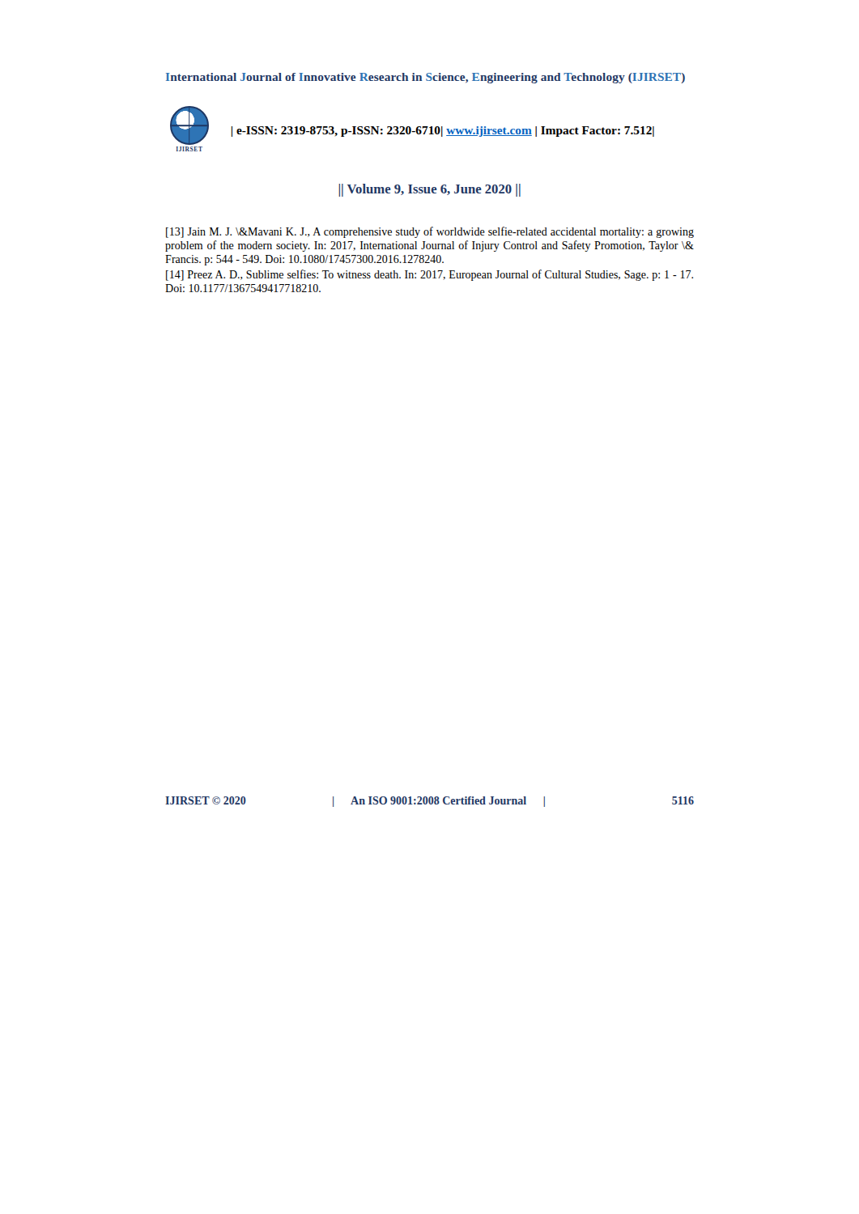International Journal of Innovative Research in Science, Engineering and Technology (IJIRSET)
IJIRSET
| e-ISSN: 2319-8753, p-ISSN: 2320-6710| www.ijirset.com | Impact Factor: 7.512|
|| Volume 9, Issue 6, June 2020 ||
[13] Jain M. J. \&Mavani K. J., A comprehensive study of worldwide selfie-related accidental mortality: a growing problem of the modern society. In: 2017, International Journal of Injury Control and Safety Promotion, Taylor \& Francis. p: 544 - 549. Doi: 10.1080/17457300.2016.1278240.
[14] Preez A. D., Sublime selfies: To witness death. In: 2017, European Journal of Cultural Studies, Sage. p: 1 - 17. Doi: 10.1177/1367549417718210.
IJIRSET © 2020
| An ISO 9001:2008 Certified Journal |
5116